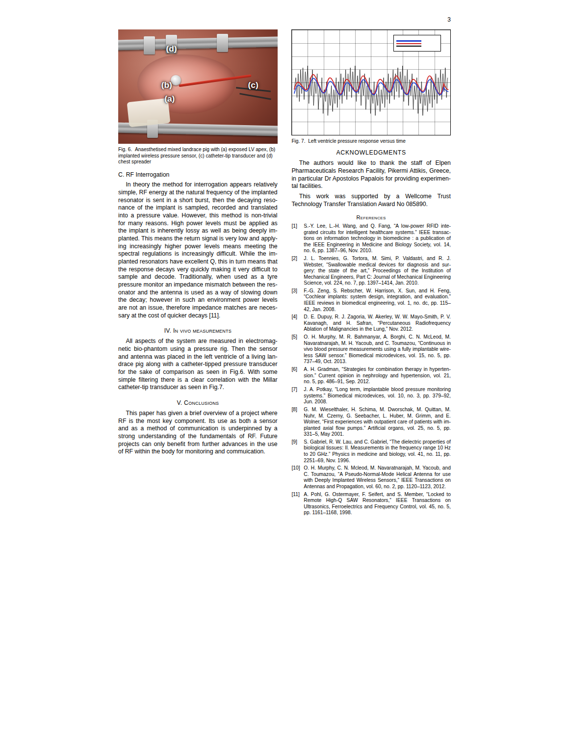3
(a)
(b)
(c)
(d)
Fig. 6. Anaesthetised mixed landrace pig with (a) exposed LV apex, (b) implanted wireless pressure sensor, (c) catheter-tip transducer and (d) chest spreader
C. RF Interrogation
In theory the method for interrogation appears relatively simple, RF energy at the natural frequency of the implanted resonator is sent in a short burst, then the decaying resonance of the implant is sampled, recorded and translated into a pressure value. However, this method is non-trivial for many reasons. High power levels must be applied as the implant is inherently lossy as well as being deeply implanted. This means the return signal is very low and applying increasingly higher power levels means meeting the spectral regulations is increasingly difficult. While the implanted resonators have excellent Q, this in turn means that the response decays very quickly making it very difficult to sample and decode. Traditionally, when used as a tyre pressure monitor an impedance mismatch between the resonator and the antenna is used as a way of slowing down the decay; however in such an environment power levels are not an issue, therefore impedance matches are necessary at the cost of quicker decays [11].
IV. In vivo measurements
All aspects of the system are measured in electromagnetic bio-phantom using a pressure rig. Then the sensor and antenna was placed in the left ventricle of a living landrace pig along with a catheter-tipped pressure transducer for the sake of comparison as seen in Fig.6. With some simple filtering there is a clear correlation with the Millar catheter-tip transducer as seen in Fig.7.
V. Conclusions
This paper has given a brief overview of a project where RF is the most key component. Its use as both a sensor and as a method of communication is underpinned by a strong understanding of the fundamentals of RF. Future projects can only benefit from further advances in the use of RF within the body for monitoring and commuication.
Fig. 7. Left ventricle pressure response versus time
ACKNOWLEDGMENTS
The authors would like to thank the staff of Elpen Pharmaceuticals Research Facility, Pikermi Attikis, Greece, in particular Dr Apostolos Papalois for providing experimental facilities.
This work was supported by a Wellcome Trust Technology Transfer Translation Award No 085890.
References
S.-Y. Lee, L.-H. Wang, and Q. Fang, “A low-power RFID integrated circuits for intelligent healthcare systems.” IEEE transactions on information technology in biomedicine : a publication of the IEEE Engineering in Medicine and Biology Society, vol. 14, no. 6, pp. 1387–96, Nov. 2010.
J. L. Toennies, G. Tortora, M. Simi, P. Valdastri, and R. J. Webster, “Swallowable medical devices for diagnosis and surgery: the state of the art,” Proceedings of the Institution of Mechanical Engineers, Part C: Journal of Mechanical Engineering Science, vol. 224, no. 7, pp. 1397–1414, Jan. 2010.
F.-G. Zeng, S. Rebscher, W. Harrison, X. Sun, and H. Feng, “Cochlear implants: system design, integration, and evaluation.” IEEE reviews in biomedical engineering, vol. 1, no. dc, pp. 115–42, Jan. 2008.
D. E. Dupuy, R. J. Zagoria, W. Akerley, W. W. Mayo-Smith, P. V. Kavanagh, and H. Safran, “Percutaneous Radiofrequency Ablation of Malignancies in the Lung,” Nov. 2012.
O. H. Murphy, M. R. Bahmanyar, A. Borghi, C. N. McLeod, M. Navaratnarajah, M. H. Yacoub, and C. Toumazou, “Continuous in vivo blood pressure measurements using a fully implantable wireless SAW sensor.” Biomedical microdevices, vol. 15, no. 5, pp. 737–49, Oct. 2013.
A. H. Gradman, “Strategies for combination therapy in hypertension.” Current opinion in nephrology and hypertension, vol. 21, no. 5, pp. 486–91, Sep. 2012.
J. A. Potkay, “Long term, implantable blood pressure monitoring systems.” Biomedical microdevices, vol. 10, no. 3, pp. 379–92, Jun. 2008.
G. M. Wieselthaler, H. Schima, M. Dworschak, M. Quittan, M. Nuhr, M. Czerny, G. Seebacher, L. Huber, M. Grimm, and E. Wolner, “First experiences with outpatient care of patients with implanted axial flow pumps.” Artificial organs, vol. 25, no. 5, pp. 331–5, May 2001.
S. Gabriel, R. W. Lau, and C. Gabriel, “The dielectric properties of biological tissues: II. Measurements in the frequency range 10 Hz to 20 GHz.” Physics in medicine and biology, vol. 41, no. 11, pp. 2251–69, Nov. 1996.
O. H. Murphy, C. N. Mcleod, M. Navaratnarajah, M. Yacoub, and C. Toumazou, “A Pseudo-Normal-Mode Helical Antenna for use with Deeply Implanted Wireless Sensors,” IEEE Transactions on Antennas and Propagation, vol. 60, no. 2, pp. 1120–1123, 2012.
A. Pohl, G. Ostermayer, F. Seifert, and S. Member, “Locked to Remote High-Q SAW Resonators,” IEEE Transactions on Ultrasonics, Ferroelectrics and Frequency Control, vol. 45, no. 5, pp. 1161–1168, 1998.